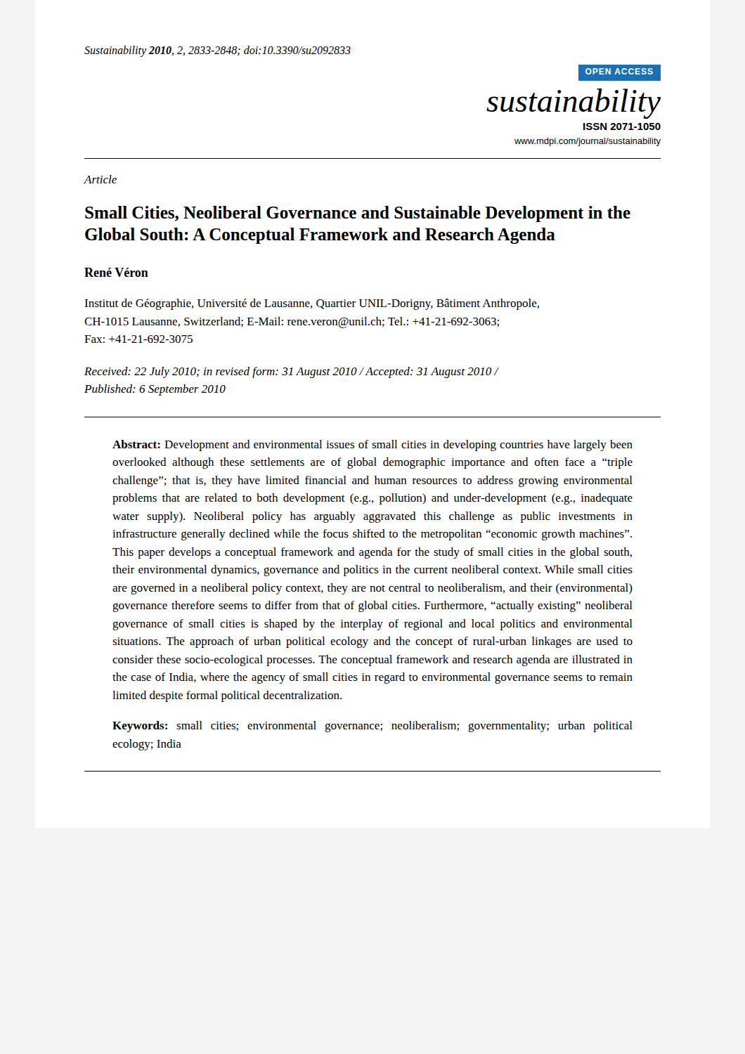Sustainability 2010, 2, 2833-2848; doi:10.3390/su2092833
OPEN ACCESS
sustainability
ISSN 2071-1050
www.mdpi.com/journal/sustainability
Article
Small Cities, Neoliberal Governance and Sustainable Development in the Global South: A Conceptual Framework and Research Agenda
René Véron
Institut de Géographie, Université de Lausanne, Quartier UNIL-Dorigny, Bâtiment Anthropole,
CH-1015 Lausanne, Switzerland; E-Mail: rene.veron@unil.ch; Tel.: +41-21-692-3063;
Fax: +41-21-692-3075
Received: 22 July 2010; in revised form: 31 August 2010 / Accepted: 31 August 2010 /
Published: 6 September 2010
Abstract: Development and environmental issues of small cities in developing countries have largely been overlooked although these settlements are of global demographic importance and often face a “triple challenge”; that is, they have limited financial and human resources to address growing environmental problems that are related to both development (e.g., pollution) and under-development (e.g., inadequate water supply). Neoliberal policy has arguably aggravated this challenge as public investments in infrastructure generally declined while the focus shifted to the metropolitan “economic growth machines”. This paper develops a conceptual framework and agenda for the study of small cities in the global south, their environmental dynamics, governance and politics in the current neoliberal context. While small cities are governed in a neoliberal policy context, they are not central to neoliberalism, and their (environmental) governance therefore seems to differ from that of global cities. Furthermore, “actually existing” neoliberal governance of small cities is shaped by the interplay of regional and local politics and environmental situations. The approach of urban political ecology and the concept of rural-urban linkages are used to consider these socio-ecological processes. The conceptual framework and research agenda are illustrated in the case of India, where the agency of small cities in regard to environmental governance seems to remain limited despite formal political decentralization.
Keywords: small cities; environmental governance; neoliberalism; governmentality; urban political ecology; India